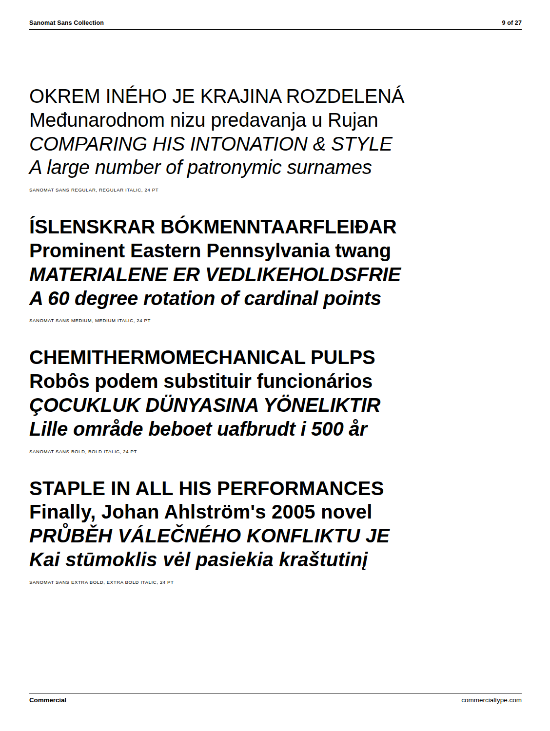Sanomat Sans Collection 9 of 27
OKREM INÉHO JE KRAJINA ROZDELENÁ
Međunarodnom nizu predavanja u Rujan
COMPARING HIS INTONATION & STYLE
A large number of patronymic surnames
Sanomat Sans Regular, Regular Italic, 24 pt
ÍSLENSKRAR BÓKMENNTAARFLEIÐAR
Prominent Eastern Pennsylvania twang
MATERIALENE ER VEDLIKEHOLDSFRIE
A 60 degree rotation of cardinal points
Sanomat Sans Medium, Medium Italic, 24 pt
CHEMITHERMOMECHANICAL PULPS
Robôs podem substituir funcionários
ÇOCUKLUK DÜNYASINA YÖNELIKTIR
Lille område beboet uafbrudt i 500 år
Sanomat Sans Bold, Bold Italic, 24 pt
STAPLE IN ALL HIS PERFORMANCES
Finally, Johan Ahlström's 2005 novel
PRŮBĚH VÁLEČNÉHO KONFLIKTU JE
Kai stūmoklis vėl pasiekia kraštutinį
Sanomat Sans Extra Bold, Extra Bold Italic, 24 pt
Commercial commercialtype.com